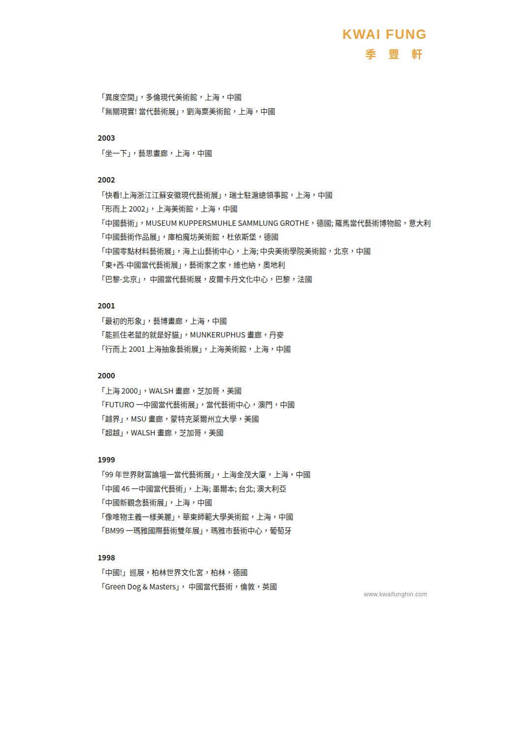KWAI FUNG
季 豐 軒
「異度空間」，多倫現代美術館，上海，中國
「無關現實! 當代藝術展」，劉海粟美術館，上海，中國
2003
「坐一下」，藝思畫廊，上海，中國
2002
「快看!上海浙江江蘇安徽現代藝術展」，瑞士駐滬總領事館，上海，中國
「形而上 2002」，上海美術館，上海，中國
「中國藝術」，MUSEUM KUPPERSMUHLE SAMMLUNG GROTHE，德國; 羅馬當代藝術博物館，意大利
「中國藝術作品展」，庫柏魔坊美術館，杜依斯堡，德國
「中國零點材料藝術展」，海上山藝術中心，上海; 中央美術學院美術館，北京，中國
「東+西-中國當代藝術展」，藝術家之家，維也納，奧地利
「巴黎-北京」， 中國當代藝術展，皮爾卡丹文化中心，巴黎，法國
2001
「最初的形象」，藝博畫廊，上海，中國
「能抓住老鼠的就是好貓」，MUNKERUPHUS 畫廊，丹麥
「行而上 2001 上海抽象藝術展」，上海美術館，上海，中國
2000
「上海 2000」，WALSH 畫廊，芝加哥，美國
「FUTURO 一中國當代藝術展」，當代藝術中心，澳門，中國
「越界」，MSU 畫廊，蒙特克萊爾州立大學，美國
「超越」，WALSH 畫廊，芝加哥，美國
1999
「99 年世界財富論壇一當代藝術展」，上海金茂大廈，上海，中國
「中國 46 一中國當代藝術」，上海; 墨爾本; 台北; 澳大利亞
「中國新觀念藝術展」，上海，中國
「像唯物主義一樣美麗」，華東師範大學美術館，上海，中國
「BM99 一瑪雅國際藝術雙年展」，瑪雅市藝術中心，葡萄牙
1998
「中國!」巡展，柏林世界文化宮，柏林，德國
「Green Dog & Masters」， 中國當代藝術，倫敦，英國
www.kwaifunghin.com